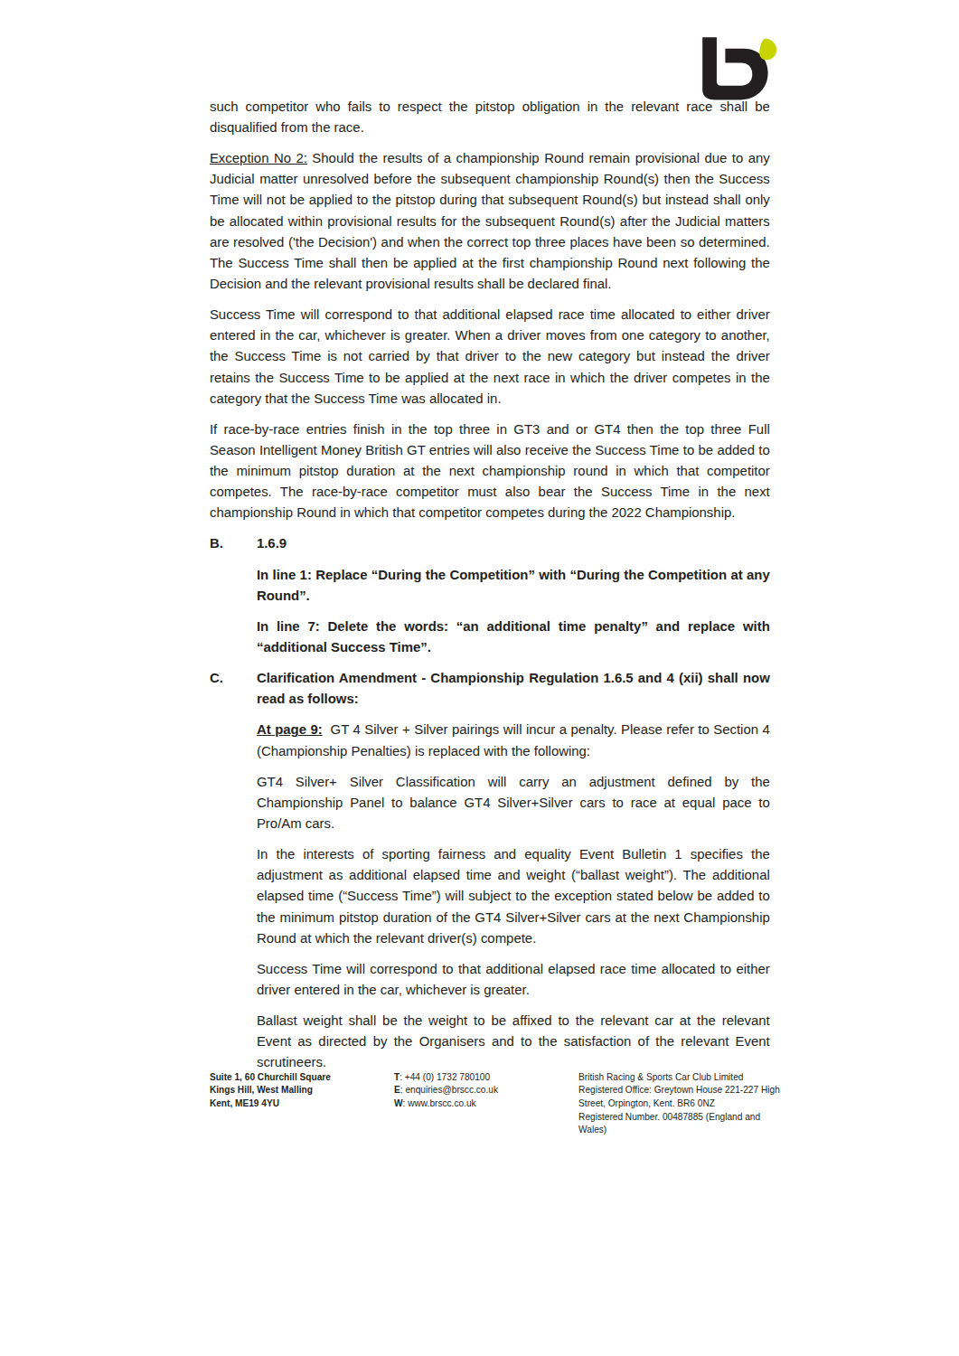such competitor who fails to respect the pitstop obligation in the relevant race shall be disqualified from the race.
Exception No 2: Should the results of a championship Round remain provisional due to any Judicial matter unresolved before the subsequent championship Round(s) then the Success Time will not be applied to the pitstop during that subsequent Round(s) but instead shall only be allocated within provisional results for the subsequent Round(s) after the Judicial matters are resolved ('the Decision') and when the correct top three places have been so determined. The Success Time shall then be applied at the first championship Round next following the Decision and the relevant provisional results shall be declared final.
Success Time will correspond to that additional elapsed race time allocated to either driver entered in the car, whichever is greater. When a driver moves from one category to another, the Success Time is not carried by that driver to the new category but instead the driver retains the Success Time to be applied at the next race in which the driver competes in the category that the Success Time was allocated in.
If race-by-race entries finish in the top three in GT3 and or GT4 then the top three Full Season Intelligent Money British GT entries will also receive the Success Time to be added to the minimum pitstop duration at the next championship round in which that competitor competes. The race-by-race competitor must also bear the Success Time in the next championship Round in which that competitor competes during the 2022 Championship.
B.
1.6.9
In line 1: Replace “During the Competition” with “During the Competition at any Round”.
In line 7: Delete the words: “an additional time penalty” and replace with “additional Success Time”.
C.
Clarification Amendment - Championship Regulation 1.6.5 and 4 (xii) shall now read as follows:
At page 9: GT 4 Silver + Silver pairings will incur a penalty. Please refer to Section 4 (Championship Penalties) is replaced with the following:
GT4 Silver+ Silver Classification will carry an adjustment defined by the Championship Panel to balance GT4 Silver+Silver cars to race at equal pace to Pro/Am cars.
In the interests of sporting fairness and equality Event Bulletin 1 specifies the adjustment as additional elapsed time and weight (“ballast weight”). The additional elapsed time (“Success Time”) will subject to the exception stated below be added to the minimum pitstop duration of the GT4 Silver+Silver cars at the next Championship Round at which the relevant driver(s) compete.
Success Time will correspond to that additional elapsed race time allocated to either driver entered in the car, whichever is greater.
Ballast weight shall be the weight to be affixed to the relevant car at the relevant Event as directed by the Organisers and to the satisfaction of the relevant Event scrutineers.
Suite 1, 60 Churchill Square
Kings Hill, West Malling
Kent, ME19 4YU
T: +44 (0) 1732 780100
E: enquiries@brscc.co.uk
W: www.brscc.co.uk
British Racing & Sports Car Club Limited
Registered Office: Greytown House 221-227 High Street, Orpington, Kent. BR6 0NZ
Registered Number. 00487885 (England and Wales)